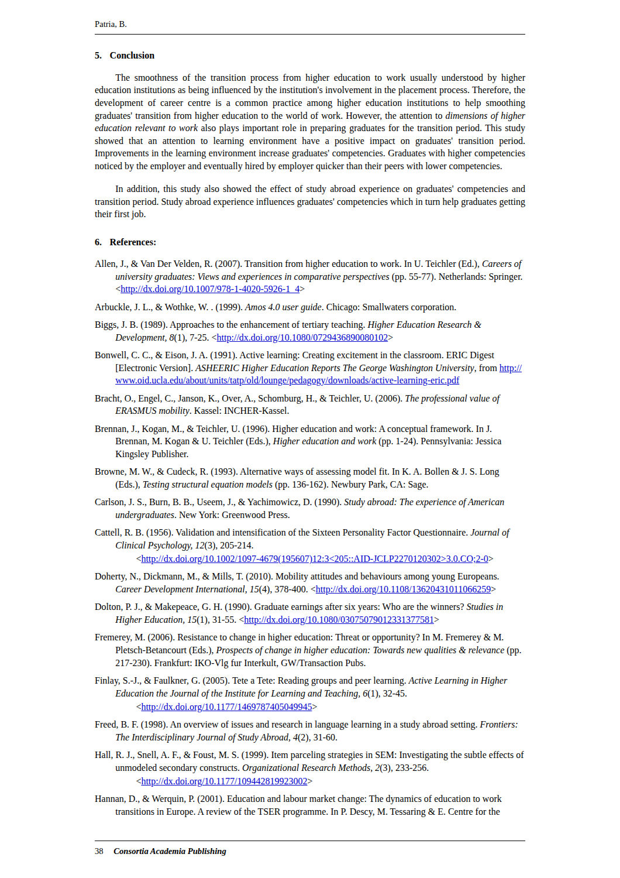Patria, B.
5. Conclusion
The smoothness of the transition process from higher education to work usually understood by higher education institutions as being influenced by the institution's involvement in the placement process. Therefore, the development of career centre is a common practice among higher education institutions to help smoothing graduates' transition from higher education to the world of work. However, the attention to dimensions of higher education relevant to work also plays important role in preparing graduates for the transition period. This study showed that an attention to learning environment have a positive impact on graduates' transition period. Improvements in the learning environment increase graduates' competencies. Graduates with higher competencies noticed by the employer and eventually hired by employer quicker than their peers with lower competencies.
In addition, this study also showed the effect of study abroad experience on graduates' competencies and transition period. Study abroad experience influences graduates' competencies which in turn help graduates getting their first job.
6. References:
Allen, J., & Van Der Velden, R. (2007). Transition from higher education to work. In U. Teichler (Ed.), Careers of university graduates: Views and experiences in comparative perspectives (pp. 55-77). Netherlands: Springer. <http://dx.doi.org/10.1007/978-1-4020-5926-1_4>
Arbuckle, J. L., & Wothke, W. . (1999). Amos 4.0 user guide. Chicago: Smallwaters corporation.
Biggs, J. B. (1989). Approaches to the enhancement of tertiary teaching. Higher Education Research & Development, 8(1), 7-25. <http://dx.doi.org/10.1080/0729436890080102>
Bonwell, C. C., & Eison, J. A. (1991). Active learning: Creating excitement in the classroom. ERIC Digest [Electronic Version]. ASHEERIC Higher Education Reports The George Washington University, from http://www.oid.ucla.edu/about/units/tatp/old/lounge/pedagogy/downloads/active-learning-eric.pdf
Bracht, O., Engel, C., Janson, K., Over, A., Schomburg, H., & Teichler, U. (2006). The professional value of ERASMUS mobility. Kassel: INCHER-Kassel.
Brennan, J., Kogan, M., & Teichler, U. (1996). Higher education and work: A conceptual framework. In J. Brennan, M. Kogan & U. Teichler (Eds.), Higher education and work (pp. 1-24). Pennsylvania: Jessica Kingsley Publisher.
Browne, M. W., & Cudeck, R. (1993). Alternative ways of assessing model fit. In K. A. Bollen & J. S. Long (Eds.), Testing structural equation models (pp. 136-162). Newbury Park, CA: Sage.
Carlson, J. S., Burn, B. B., Useem, J., & Yachimowicz, D. (1990). Study abroad: The experience of American undergraduates. New York: Greenwood Press.
Cattell, R. B. (1956). Validation and intensification of the Sixteen Personality Factor Questionnaire. Journal of Clinical Psychology, 12(3), 205-214.
<http://dx.doi.org/10.1002/1097-4679(195607)12:3<205::AID-JCLP2270120302>3.0.CO;2-0>
Doherty, N., Dickmann, M., & Mills, T. (2010). Mobility attitudes and behaviours among young Europeans. Career Development International, 15(4), 378-400. <http://dx.doi.org/10.1108/13620431011066259>
Dolton, P. J., & Makepeace, G. H. (1990). Graduate earnings after six years: Who are the winners? Studies in Higher Education, 15(1), 31-55. <http://dx.doi.org/10.1080/03075079012331377581>
Fremerey, M. (2006). Resistance to change in higher education: Threat or opportunity? In M. Fremerey & M. Pletsch-Betancourt (Eds.), Prospects of change in higher education: Towards new qualities & relevance (pp. 217-230). Frankfurt: IKO-Vlg fur Interkult, GW/Transaction Pubs.
Finlay, S.-J., & Faulkner, G. (2005). Tete a Tete: Reading groups and peer learning. Active Learning in Higher Education the Journal of the Institute for Learning and Teaching, 6(1), 32-45.
<http://dx.doi.org/10.1177/1469787405049945>
Freed, B. F. (1998). An overview of issues and research in language learning in a study abroad setting. Frontiers: The Interdisciplinary Journal of Study Abroad, 4(2), 31-60.
Hall, R. J., Snell, A. F., & Foust, M. S. (1999). Item parceling strategies in SEM: Investigating the subtle effects of unmodeled secondary constructs. Organizational Research Methods, 2(3), 233-256.
<http://dx.doi.org/10.1177/109442819923002>
Hannan, D., & Werquin, P. (2001). Education and labour market change: The dynamics of education to work transitions in Europe. A review of the TSER programme. In P. Descy, M. Tessaring & E. Centre for the
38 Consortia Academia Publishing